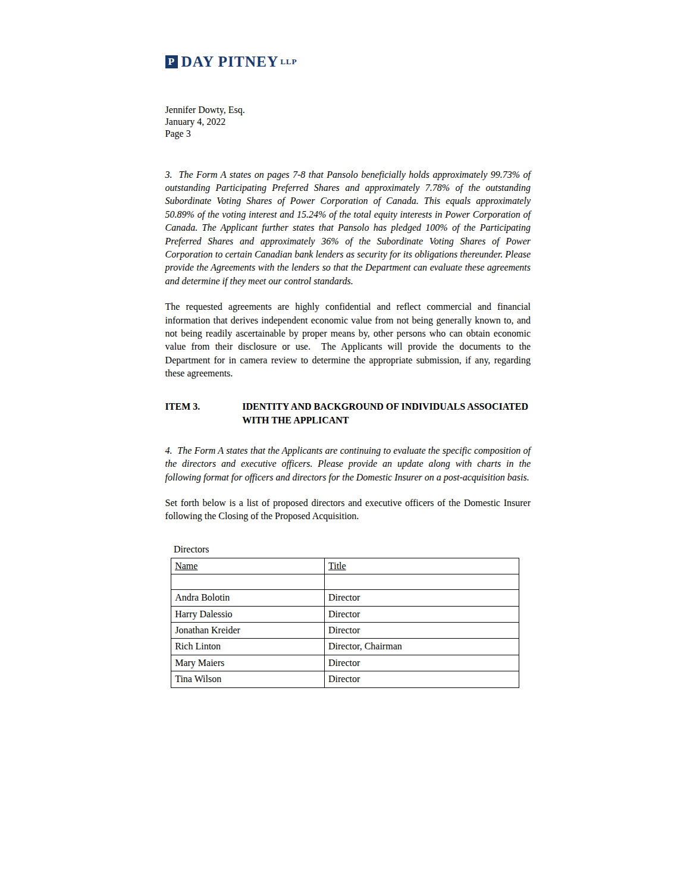PDAY PITNEY LLP
Jennifer Dowty, Esq.
January 4, 2022
Page 3
3. The Form A states on pages 7-8 that Pansolo beneficially holds approximately 99.73% of outstanding Participating Preferred Shares and approximately 7.78% of the outstanding Subordinate Voting Shares of Power Corporation of Canada. This equals approximately 50.89% of the voting interest and 15.24% of the total equity interests in Power Corporation of Canada. The Applicant further states that Pansolo has pledged 100% of the Participating Preferred Shares and approximately 36% of the Subordinate Voting Shares of Power Corporation to certain Canadian bank lenders as security for its obligations thereunder. Please provide the Agreements with the lenders so that the Department can evaluate these agreements and determine if they meet our control standards.
The requested agreements are highly confidential and reflect commercial and financial information that derives independent economic value from not being generally known to, and not being readily ascertainable by proper means by, other persons who can obtain economic value from their disclosure or use. The Applicants will provide the documents to the Department for in camera review to determine the appropriate submission, if any, regarding these agreements.
ITEM 3. IDENTITY AND BACKGROUND OF INDIVIDUALS ASSOCIATED WITH THE APPLICANT
4. The Form A states that the Applicants are continuing to evaluate the specific composition of the directors and executive officers. Please provide an update along with charts in the following format for officers and directors for the Domestic Insurer on a post-acquisition basis.
Set forth below is a list of proposed directors and executive officers of the Domestic Insurer following the Closing of the Proposed Acquisition.
Directors
| Name | Title |
| --- | --- |
| Andra Bolotin | Director |
| Harry Dalessio | Director |
| Jonathan Kreider | Director |
| Rich Linton | Director, Chairman |
| Mary Maiers | Director |
| Tina Wilson | Director |